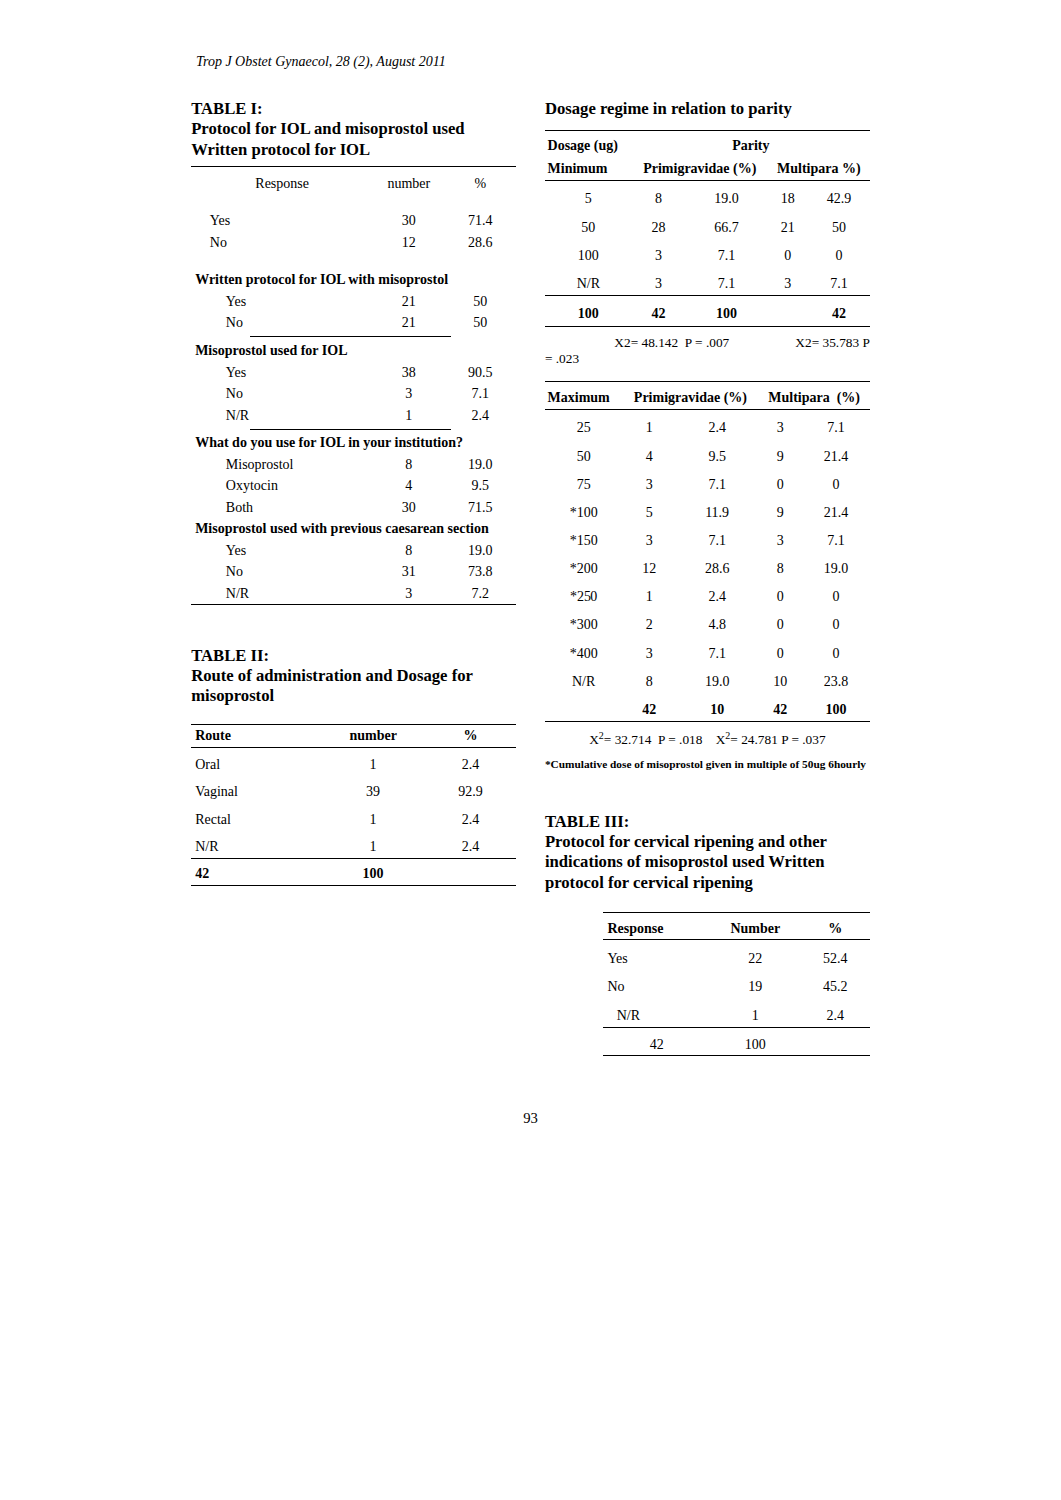Trop J Obstet Gynaecol, 28 (2), August 2011
TABLE I: Protocol for IOL and misoprostol used Written protocol for IOL
| Response | number | % |
| Yes | 30 | 71.4 |
| No | 12 | 28.6 |
| Written protocol for IOL with misoprostol |
| Yes | 21 | 50 |
| No | 21 | 50 |
| Misoprostol used for IOL |
| Yes | 38 | 90.5 |
| No | 3 | 7.1 |
| N/R | 1 | 2.4 |
| What do you use for IOL in your institution? |
| Misoprostol | 8 | 19.0 |
| Oxytocin | 4 | 9.5 |
| Both | 30 | 71.5 |
| Misoprostol used with previous caesarean section |
| Yes | 8 | 19.0 |
| No | 31 | 73.8 |
| N/R | 3 | 7.2 |
TABLE II: Route of administration and Dosage for misoprostol
| Route | number | % |
| Oral | 1 | 2.4 |
| Vaginal | 39 | 92.9 |
| Rectal | 1 | 2.4 |
| N/R | 1 | 2.4 |
| 42 | 100 | |
Dosage regime in relation to parity
| Dosage (ug) | Parity |
| Minimum | Primigravidae (%) | Multipara %) |
| 5 | 8 | 19.0 | 18 | 42.9 |
| 50 | 28 | 66.7 | 21 | 50 |
| 100 | 3 | 7.1 | 0 | 0 |
| N/R | 3 | 7.1 | 3 | 7.1 |
| 100 | 42 | 100 | | 42 |
X2= 48.142 P = .007 X2= 35.783 P
= .023
| Maximum | Primigravidae (%) | Multipara (%) |
| 25 | 1 | 2.4 | 3 | 7.1 |
| 50 | 4 | 9.5 | 9 | 21.4 |
| 75 | 3 | 7.1 | 0 | 0 |
| *100 | 5 | 11.9 | 9 | 21.4 |
| *150 | 3 | 7.1 | 3 | 7.1 |
| *200 | 12 | 28.6 | 8 | 19.0 |
| *2 5 0 | 1 | 2.4 | 0 | 0 |
| *300 | 2 | 4.8 | 0 | 0 |
| *400 | 3 | 7.1 | 0 | 0 |
| N/R | 8 | 19.0 | 10 | 23.8 |
| | 42 | 10 | 42 | 100 |
X2= 32.714 P = .018 X2= 24.781 P = .037
*Cumulative dose of misoprostol given in multiple of 50ug 6hourly
TABLE III: Protocol for cervical ripening and other indications of misoprostol used Written protocol for cervical ripening
| Response | Number | % |
| Yes | 22 | 52.4 |
| No | 19 | 45.2 |
| N/R | 1 | 2.4 |
| 42 | 100 | |
93